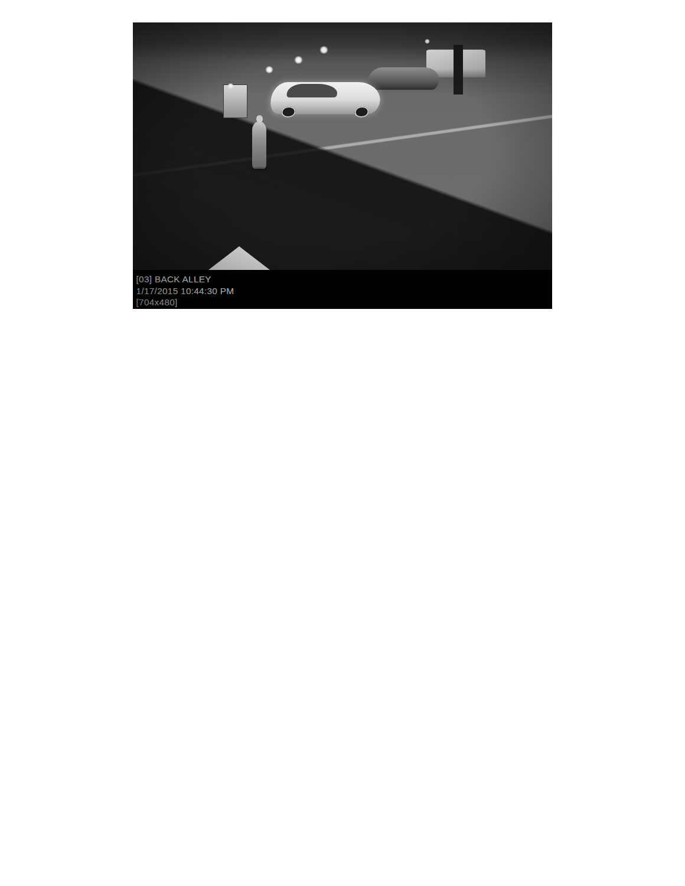[03] BACK ALLEY 1/17/2015 10:44:30 PM [704x480]
Camera 03, Back Alley, recorded 1/17/2015 at 10:44:30 PM, resolution 704 by 480.